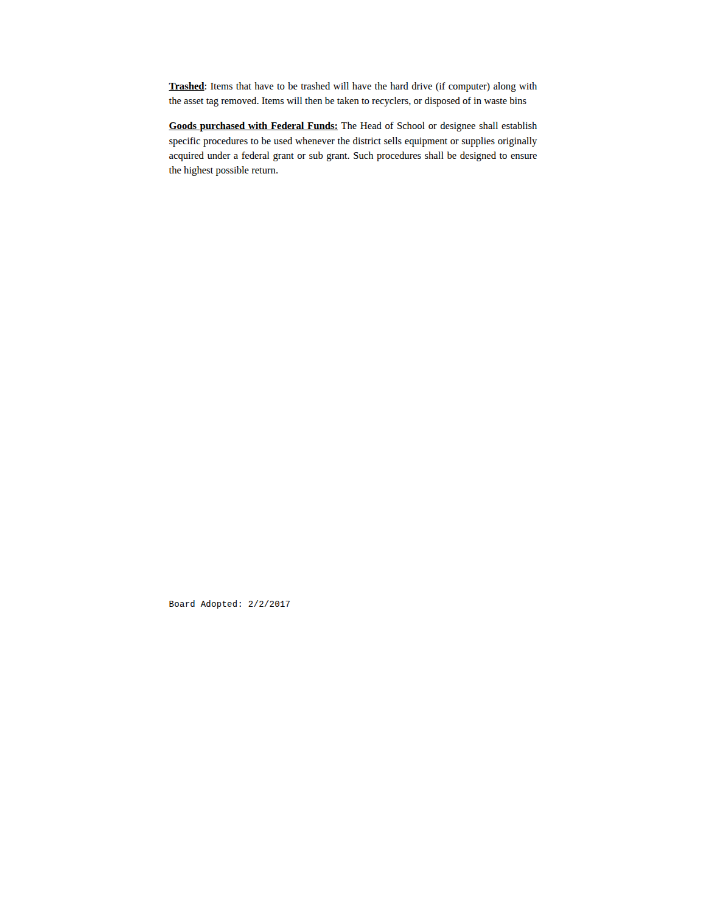Trashed: Items that have to be trashed will have the hard drive (if computer) along with the asset tag removed. Items will then be taken to recyclers, or disposed of in waste bins
Goods purchased with Federal Funds: The Head of School or designee shall establish specific procedures to be used whenever the district sells equipment or supplies originally acquired under a federal grant or sub grant. Such procedures shall be designed to ensure the highest possible return.
Board Adopted: 2/2/2017